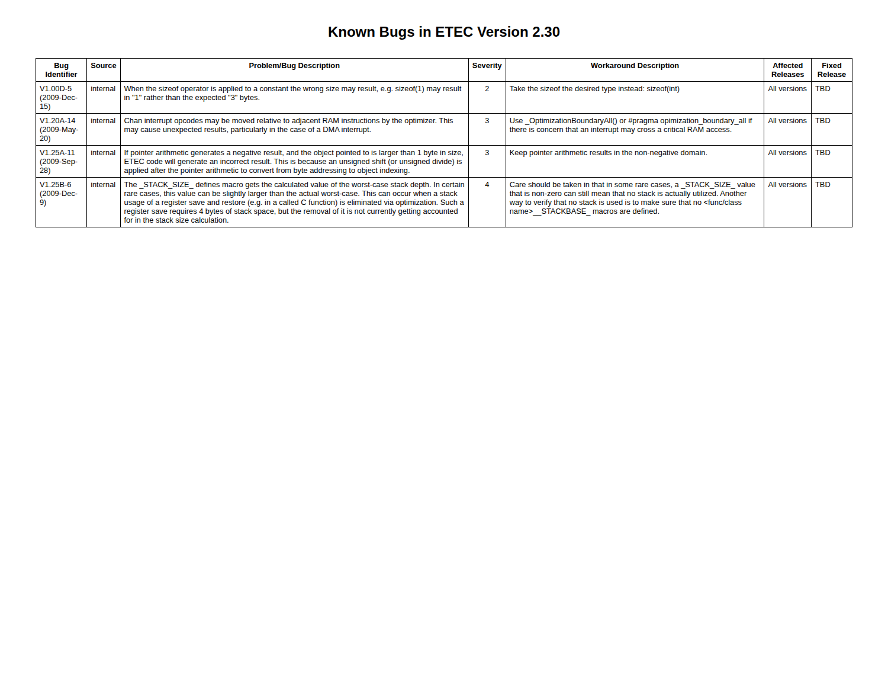Known Bugs in ETEC Version 2.30
| Bug Identifier | Source | Problem/Bug Description | Severity | Workaround Description | Affected Releases | Fixed Release |
| --- | --- | --- | --- | --- | --- | --- |
| V1.00D-5 (2009-Dec-15) | internal | When the sizeof operator is applied to a constant the wrong size may result, e.g. sizeof(1) may result in "1" rather than the expected "3" bytes. | 2 | Take the sizeof the desired type instead: sizeof(int) | All versions | TBD |
| V1.20A-14 (2009-May-20) | internal | Chan interrupt opcodes may be moved relative to adjacent RAM instructions by the optimizer. This may cause unexpected results, particularly in the case of a DMA interrupt. | 3 | Use _OptimizationBoundaryAll() or #pragma opimization_boundary_all if there is concern that an interrupt may cross a critical RAM access. | All versions | TBD |
| V1.25A-11 (2009-Sep-28) | internal | If pointer arithmetic generates a negative result, and the object pointed to is larger than 1 byte in size, ETEC code will generate an incorrect result. This is because an unsigned shift (or unsigned divide) is applied after the pointer arithmetic to convert from byte addressing to object indexing. | 3 | Keep pointer arithmetic results in the non-negative domain. | All versions | TBD |
| V1.25B-6 (2009-Dec-9) | internal | The _STACK_SIZE_ defines macro gets the calculated value of the worst-case stack depth. In certain rare cases, this value can be slightly larger than the actual worst-case. This can occur when a stack usage of a register save and restore (e.g. in a called C function) is eliminated via optimization. Such a register save requires 4 bytes of stack space, but the removal of it is not currently getting accounted for in the stack size calculation. | 4 | Care should be taken in that in some rare cases, a _STACK_SIZE_ value that is non-zero can still mean that no stack is actually utilized. Another way to verify that no stack is used is to make sure that no <func/class name>__STACKBASE_ macros are defined. | All versions | TBD |